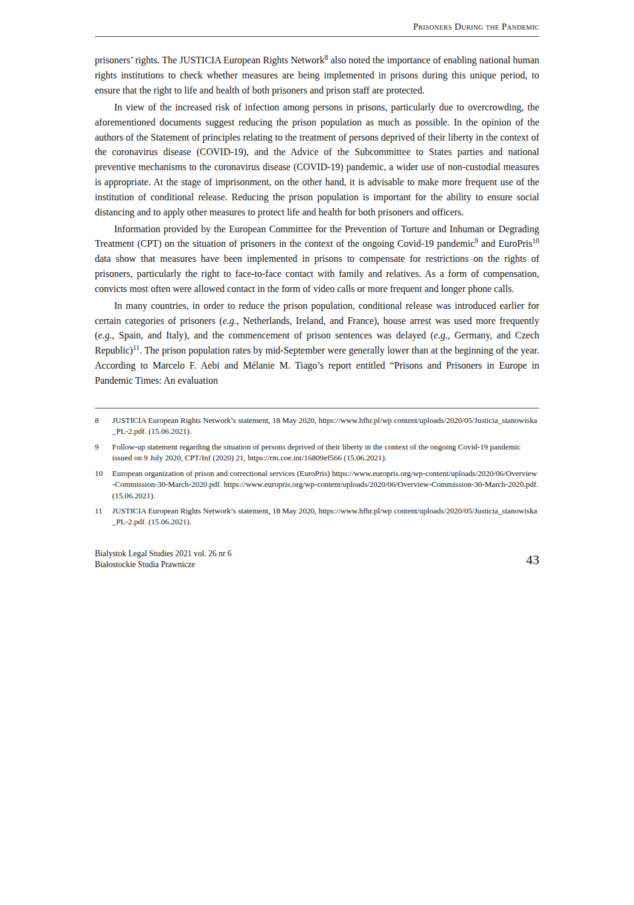Prisoners During the Pandemic
prisoners’ rights. The JUSTICIA European Rights Network8 also noted the importance of enabling national human rights institutions to check whether measures are being implemented in prisons during this unique period, to ensure that the right to life and health of both prisoners and prison staff are protected.
In view of the increased risk of infection among persons in prisons, particularly due to overcrowding, the aforementioned documents suggest reducing the prison population as much as possible. In the opinion of the authors of the Statement of principles relating to the treatment of persons deprived of their liberty in the context of the coronavirus disease (COVID-19), and the Advice of the Subcommittee to States parties and national preventive mechanisms to the coronavirus disease (COVID-19) pandemic, a wider use of non-custodial measures is appropriate. At the stage of imprisonment, on the other hand, it is advisable to make more frequent use of the institution of conditional release. Reducing the prison population is important for the ability to ensure social distancing and to apply other measures to protect life and health for both prisoners and officers.
Information provided by the European Committee for the Prevention of Torture and Inhuman or Degrading Treatment (CPT) on the situation of prisoners in the context of the ongoing Covid-19 pandemic9 and EuroPris10 data show that measures have been implemented in prisons to compensate for restrictions on the rights of prisoners, particularly the right to face-to-face contact with family and relatives. As a form of compensation, convicts most often were allowed contact in the form of video calls or more frequent and longer phone calls.
In many countries, in order to reduce the prison population, conditional release was introduced earlier for certain categories of prisoners (e.g., Netherlands, Ireland, and France), house arrest was used more frequently (e.g., Spain, and Italy), and the commencement of prison sentences was delayed (e.g., Germany, and Czech Republic)11. The prison population rates by mid-September were generally lower than at the beginning of the year. According to Marcelo F. Aebi and Mélanie M. Tiago’s report entitled “Prisons and Prisoners in Europe in Pandemic Times: An evaluation
JUSTICIA European Rights Network’s statement, 18 May 2020, https://www.hfhr.pl/wp content/uploads/2020/05/Justicia_stanowiska_PL-2.pdf. (15.06.2021).
Follow-up statement regarding the situation of persons deprived of their liberty in the context of the ongoing Covid-19 pandemic issued on 9 July 2020, CPT/Inf (2020) 21, https://rm.coe.int/16809ef566 (15.06.2021).
European organization of prison and correctional services (EuroPris) https://www.europris.org/wp-content/uploads/2020/06/Overview-Commission-30-March-2020.pdf. https://www.europris.org/wp-content/uploads/2020/06/Overview-Commission-30-March-2020.pdf. (15.06.2021).
JUSTICIA European Rights Network’s statement, 18 May 2020, https://www.hfhr.pl/wp content/uploads/2020/05/Justicia_stanowiska_PL-2.pdf. (15.06.2021).
Bialystok Legal Studies 2021 vol. 26 nr 6
Białostockie Studia Prawnicze
43